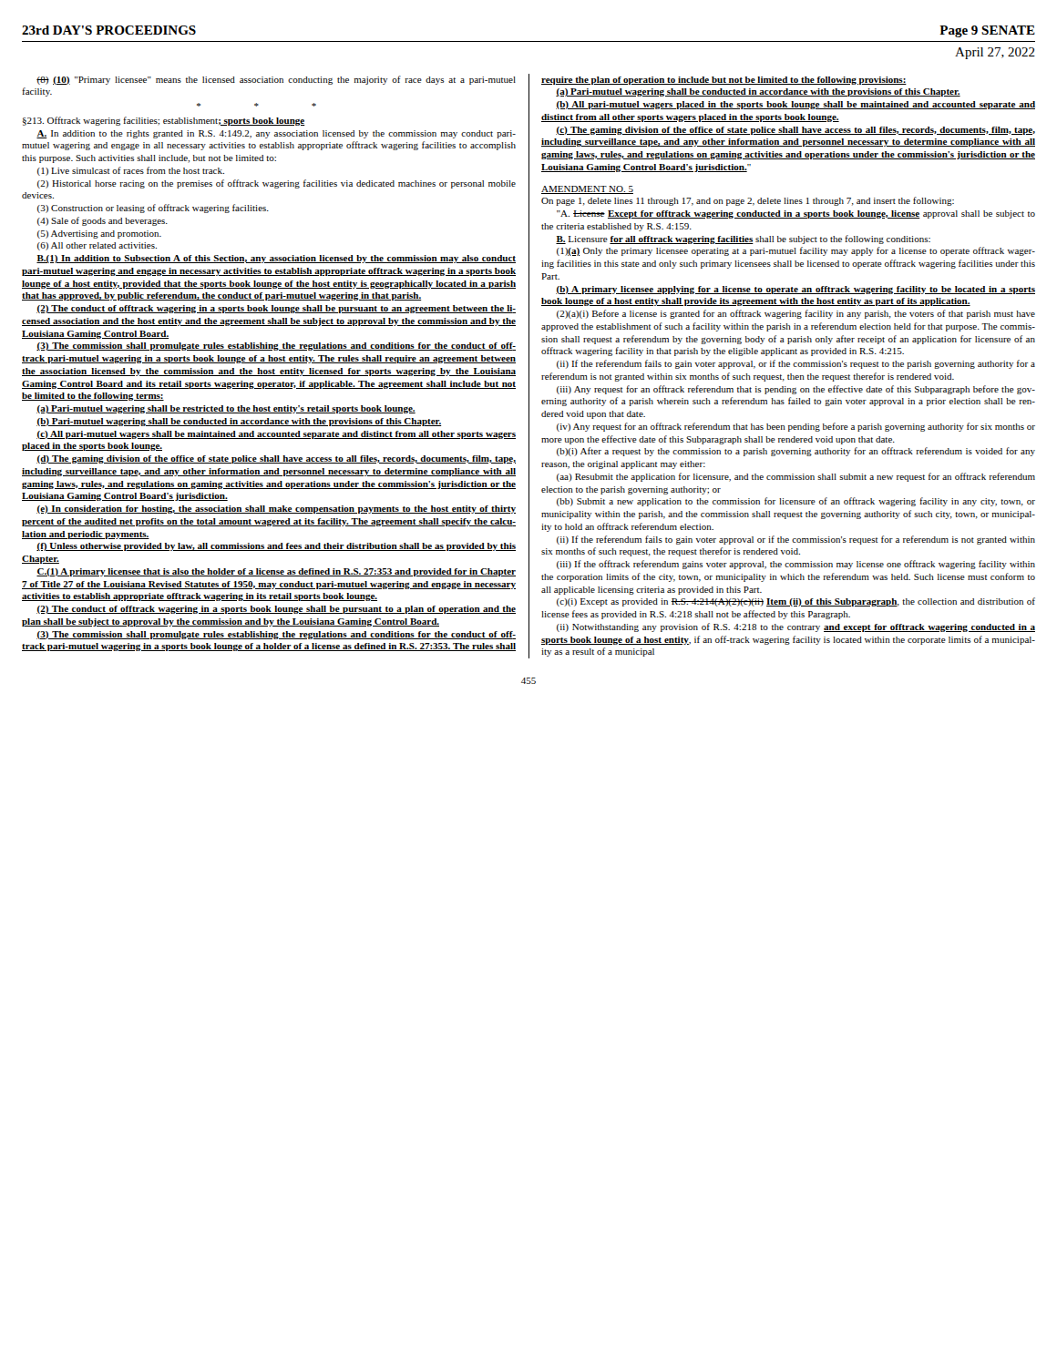23rd DAY'S PROCEEDINGS
Page 9 SENATE
April 27, 2022
(8) (10) "Primary licensee" means the licensed association conducting the majority of race days at a pari-mutuel facility.
* * *
§213. Offtrack wagering facilities; establishment; sports book lounge
A. In addition to the rights granted in R.S. 4:149.2, any association licensed by the commission may conduct pari-mutuel wagering and engage in all necessary activities to establish appropriate offtrack wagering facilities to accomplish this purpose. Such activities shall include, but not be limited to:
(1) Live simulcast of races from the host track.
(2) Historical horse racing on the premises of offtrack wagering facilities via dedicated machines or personal mobile devices.
(3) Construction or leasing of offtrack wagering facilities.
(4) Sale of goods and beverages.
(5) Advertising and promotion.
(6) All other related activities.
B.(1) In addition to Subsection A of this Section, any association licensed by the commission may also conduct pari-mutuel wagering and engage in necessary activities to establish appropriate offtrack wagering in a sports book lounge of a host entity, provided that the sports book lounge of the host entity is geographically located in a parish that has approved, by public referendum, the conduct of pari-mutuel wagering in that parish.
(2) The conduct of offtrack wagering in a sports book lounge shall be pursuant to an agreement between the licensed association and the host entity and the agreement shall be subject to approval by the commission and by the Louisiana Gaming Control Board.
(3) The commission shall promulgate rules establishing the regulations and conditions for the conduct of offtrack pari-mutuel wagering in a sports book lounge of a host entity. The rules shall require an agreement between the association licensed by the commission and the host entity licensed for sports wagering by the Louisiana Gaming Control Board and its retail sports wagering operator, if applicable. The agreement shall include but not be limited to the following terms:
(a) Pari-mutuel wagering shall be restricted to the host entity's retail sports book lounge.
(b) Pari-mutuel wagering shall be conducted in accordance with the provisions of this Chapter.
(c) All pari-mutuel wagers shall be maintained and accounted separate and distinct from all other sports wagers placed in the sports book lounge.
(d) The gaming division of the office of state police shall have access to all files, records, documents, film, tape, including surveillance tape, and any other information and personnel necessary to determine compliance with all gaming laws, rules, and regulations on gaming activities and operations under the commission's jurisdiction or the Louisiana Gaming Control Board's jurisdiction.
(e) In consideration for hosting, the association shall make compensation payments to the host entity of thirty percent of the audited net profits on the total amount wagered at its facility. The agreement shall specify the calculation and periodic payments.
(f) Unless otherwise provided by law, all commissions and fees and their distribution shall be as provided by this Chapter.
C.(1) A primary licensee that is also the holder of a license as defined in R.S. 27:353 and provided for in Chapter 7 of Title 27 of the Louisiana Revised Statutes of 1950, may conduct pari-mutuel wagering and engage in necessary activities to establish appropriate offtrack wagering in its retail sports book lounge.
(2) The conduct of offtrack wagering in a sports book lounge shall be pursuant to a plan of operation and the plan shall be subject to approval by the commission and by the Louisiana Gaming Control Board.
(3) The commission shall promulgate rules establishing the regulations and conditions for the conduct of offtrack pari-mutuel wagering in a sports book lounge of a holder of a license as defined in R.S. 27:353. The rules shall require the plan of operation to include but not be limited to the following provisions:
(a) Pari-mutuel wagering shall be conducted in accordance with the provisions of this Chapter.
(b) All pari-mutuel wagers placed in the sports book lounge shall be maintained and accounted separate and distinct from all other sports wagers placed in the sports book lounge.
(c) The gaming division of the office of state police shall have access to all files, records, documents, film, tape, including surveillance tape, and any other information and personnel necessary to determine compliance with all gaming laws, rules, and regulations on gaming activities and operations under the commission's jurisdiction or the Louisiana Gaming Control Board's jurisdiction."
AMENDMENT NO. 5
On page 1, delete lines 11 through 17, and on page 2, delete lines 1 through 7, and insert the following:
"A. License Except for offtrack wagering conducted in a sports book lounge, license approval shall be subject to the criteria established by R.S. 4:159.
B. Licensure for all offtrack wagering facilities shall be subject to the following conditions:
(1)(a) Only the primary licensee operating at a pari-mutuel facility may apply for a license to operate offtrack wagering facilities in this state and only such primary licensees shall be licensed to operate offtrack wagering facilities under this Part.
(b) A primary licensee applying for a license to operate an offtrack wagering facility to be located in a sports book lounge of a host entity shall provide its agreement with the host entity as part of its application.
(2)(a)(i) Before a license is granted for an offtrack wagering facility in any parish, the voters of that parish must have approved the establishment of such a facility within the parish in a referendum election held for that purpose. The commission shall request a referendum by the governing body of a parish only after receipt of an application for licensure of an offtrack wagering facility in that parish by the eligible applicant as provided in R.S. 4:215.
(ii) If the referendum fails to gain voter approval, or if the commission's request to the parish governing authority for a referendum is not granted within six months of such request, then the request therefor is rendered void.
(iii) Any request for an offtrack referendum that is pending on the effective date of this Subparagraph before the governing authority of a parish wherein such a referendum has failed to gain voter approval in a prior election shall be rendered void upon that date.
(iv) Any request for an offtrack referendum that has been pending before a parish governing authority for six months or more upon the effective date of this Subparagraph shall be rendered void upon that date.
(b)(i) After a request by the commission to a parish governing authority for an offtrack referendum is voided for any reason, the original applicant may either:
(aa) Resubmit the application for licensure, and the commission shall submit a new request for an offtrack referendum election to the parish governing authority; or
(bb) Submit a new application to the commission for licensure of an offtrack wagering facility in any city, town, or municipality within the parish, and the commission shall request the governing authority of such city, town, or municipality to hold an offtrack referendum election.
(ii) If the referendum fails to gain voter approval or if the commission's request for a referendum is not granted within six months of such request, the request therefor is rendered void.
(iii) If the offtrack referendum gains voter approval, the commission may license one offtrack wagering facility within the corporation limits of the city, town, or municipality in which the referendum was held. Such license must conform to all applicable licensing criteria as provided in this Part.
(c)(i) Except as provided in R.S. 4:214(A)(2)(c)(ii) Item (ii) of this Subparagraph, the collection and distribution of license fees as provided in R.S. 4:218 shall not be affected by this Paragraph.
(ii) Notwithstanding any provision of R.S. 4:218 to the contrary and except for offtrack wagering conducted in a sports book lounge of a host entity, if an off-track wagering facility is located within the corporate limits of a municipality as a result of a municipal
455